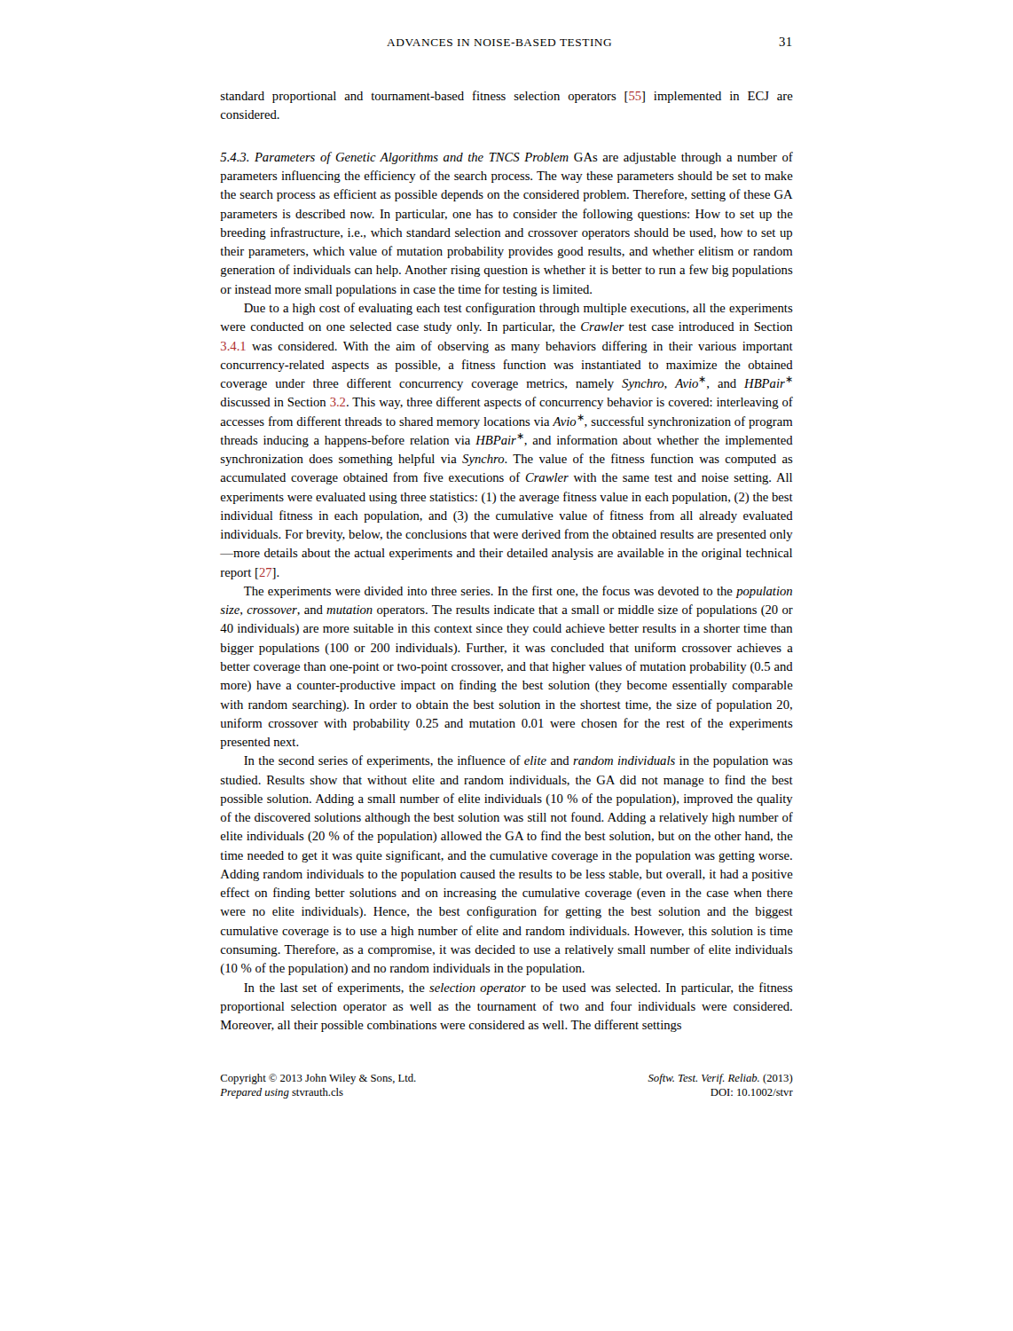ADVANCES IN NOISE-BASED TESTING 31
standard proportional and tournament-based fitness selection operators [55] implemented in ECJ are considered.
5.4.3. Parameters of Genetic Algorithms and the TNCS Problem GAs are adjustable through a number of parameters influencing the efficiency of the search process. The way these parameters should be set to make the search process as efficient as possible depends on the considered problem. Therefore, setting of these GA parameters is described now. In particular, one has to consider the following questions: How to set up the breeding infrastructure, i.e., which standard selection and crossover operators should be used, how to set up their parameters, which value of mutation probability provides good results, and whether elitism or random generation of individuals can help. Another rising question is whether it is better to run a few big populations or instead more small populations in case the time for testing is limited.
Due to a high cost of evaluating each test configuration through multiple executions, all the experiments were conducted on one selected case study only. In particular, the Crawler test case introduced in Section 3.4.1 was considered. With the aim of observing as many behaviors differing in their various important concurrency-related aspects as possible, a fitness function was instantiated to maximize the obtained coverage under three different concurrency coverage metrics, namely Synchro, Avio∗, and HBPair∗ discussed in Section 3.2. This way, three different aspects of concurrency behavior is covered: interleaving of accesses from different threads to shared memory locations via Avio∗, successful synchronization of program threads inducing a happens-before relation via HBPair∗, and information about whether the implemented synchronization does something helpful via Synchro. The value of the fitness function was computed as accumulated coverage obtained from five executions of Crawler with the same test and noise setting. All experiments were evaluated using three statistics: (1) the average fitness value in each population, (2) the best individual fitness in each population, and (3) the cumulative value of fitness from all already evaluated individuals. For brevity, below, the conclusions that were derived from the obtained results are presented only—more details about the actual experiments and their detailed analysis are available in the original technical report [27].
The experiments were divided into three series. In the first one, the focus was devoted to the population size, crossover, and mutation operators. The results indicate that a small or middle size of populations (20 or 40 individuals) are more suitable in this context since they could achieve better results in a shorter time than bigger populations (100 or 200 individuals). Further, it was concluded that uniform crossover achieves a better coverage than one-point or two-point crossover, and that higher values of mutation probability (0.5 and more) have a counter-productive impact on finding the best solution (they become essentially comparable with random searching). In order to obtain the best solution in the shortest time, the size of population 20, uniform crossover with probability 0.25 and mutation 0.01 were chosen for the rest of the experiments presented next.
In the second series of experiments, the influence of elite and random individuals in the population was studied. Results show that without elite and random individuals, the GA did not manage to find the best possible solution. Adding a small number of elite individuals (10 % of the population), improved the quality of the discovered solutions although the best solution was still not found. Adding a relatively high number of elite individuals (20 % of the population) allowed the GA to find the best solution, but on the other hand, the time needed to get it was quite significant, and the cumulative coverage in the population was getting worse. Adding random individuals to the population caused the results to be less stable, but overall, it had a positive effect on finding better solutions and on increasing the cumulative coverage (even in the case when there were no elite individuals). Hence, the best configuration for getting the best solution and the biggest cumulative coverage is to use a high number of elite and random individuals. However, this solution is time consuming. Therefore, as a compromise, it was decided to use a relatively small number of elite individuals (10 % of the population) and no random individuals in the population.
In the last set of experiments, the selection operator to be used was selected. In particular, the fitness proportional selection operator as well as the tournament of two and four individuals were considered. Moreover, all their possible combinations were considered as well. The different settings
Copyright © 2013 John Wiley & Sons, Ltd.
Prepared using stvrauth.cls
Softw. Test. Verif. Reliab. (2013)
DOI: 10.1002/stvr